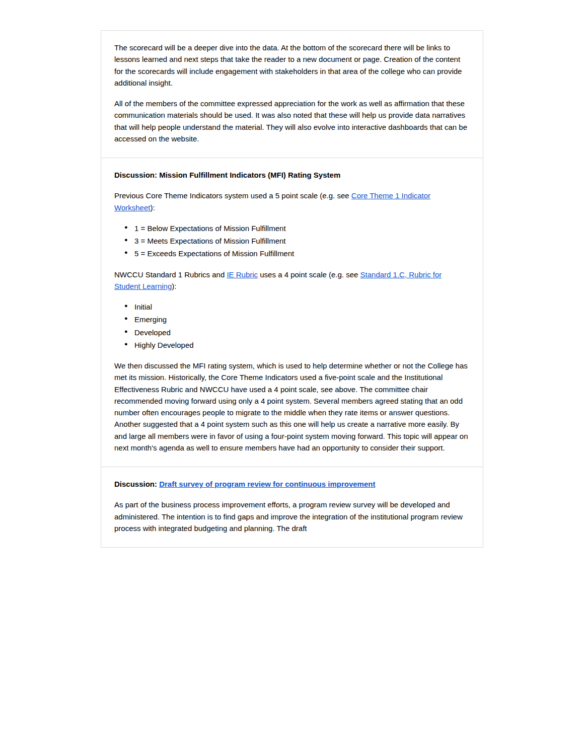The scorecard will be a deeper dive into the data. At the bottom of the scorecard there will be links to lessons learned and next steps that take the reader to a new document or page. Creation of the content for the scorecards will include engagement with stakeholders in that area of the college who can provide additional insight.
All of the members of the committee expressed appreciation for the work as well as affirmation that these communication materials should be used. It was also noted that these will help us provide data narratives that will help people understand the material. They will also evolve into interactive dashboards that can be accessed on the website.
Discussion: Mission Fulfillment Indicators (MFI) Rating System
Previous Core Theme Indicators system used a 5 point scale (e.g. see Core Theme 1 Indicator Worksheet):
1 = Below Expectations of Mission Fulfillment
3 = Meets Expectations of Mission Fulfillment
5 = Exceeds Expectations of Mission Fulfillment
NWCCU Standard 1 Rubrics and IE Rubric uses a 4 point scale (e.g. see Standard 1.C, Rubric for Student Learning):
Initial
Emerging
Developed
Highly Developed
We then discussed the MFI rating system, which is used to help determine whether or not the College has met its mission. Historically, the Core Theme Indicators used a five-point scale and the Institutional Effectiveness Rubric and NWCCU have used a 4 point scale, see above. The committee chair recommended moving forward using only a 4 point system. Several members agreed stating that an odd number often encourages people to migrate to the middle when they rate items or answer questions. Another suggested that a 4 point system such as this one will help us create a narrative more easily. By and large all members were in favor of using a four-point system moving forward. This topic will appear on next month's agenda as well to ensure members have had an opportunity to consider their support.
Discussion: Draft survey of program review for continuous improvement
As part of the business process improvement efforts, a program review survey will be developed and administered. The intention is to find gaps and improve the integration of the institutional program review process with integrated budgeting and planning. The draft